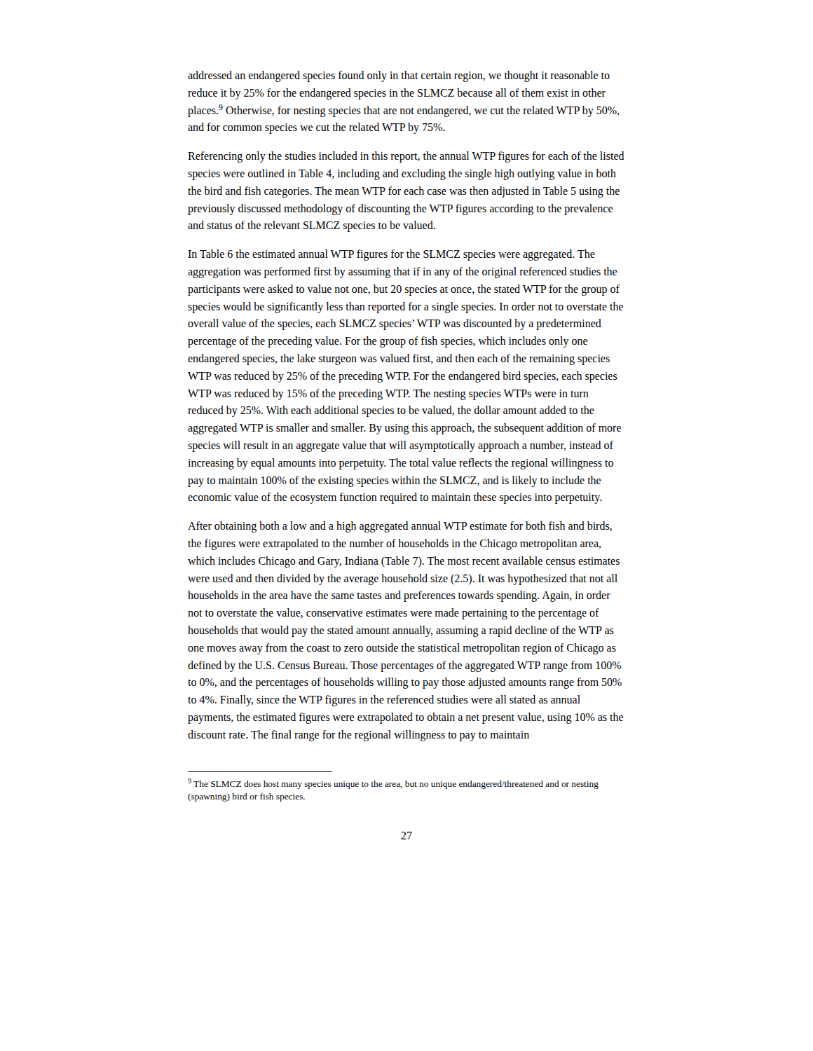addressed an endangered species found only in that certain region, we thought it reasonable to reduce it by 25% for the endangered species in the SLMCZ because all of them exist in other places.9 Otherwise, for nesting species that are not endangered, we cut the related WTP by 50%, and for common species we cut the related WTP by 75%.
Referencing only the studies included in this report, the annual WTP figures for each of the listed species were outlined in Table 4, including and excluding the single high outlying value in both the bird and fish categories. The mean WTP for each case was then adjusted in Table 5 using the previously discussed methodology of discounting the WTP figures according to the prevalence and status of the relevant SLMCZ species to be valued.
In Table 6 the estimated annual WTP figures for the SLMCZ species were aggregated. The aggregation was performed first by assuming that if in any of the original referenced studies the participants were asked to value not one, but 20 species at once, the stated WTP for the group of species would be significantly less than reported for a single species. In order not to overstate the overall value of the species, each SLMCZ species’ WTP was discounted by a predetermined percentage of the preceding value. For the group of fish species, which includes only one endangered species, the lake sturgeon was valued first, and then each of the remaining species WTP was reduced by 25% of the preceding WTP. For the endangered bird species, each species WTP was reduced by 15% of the preceding WTP. The nesting species WTPs were in turn reduced by 25%. With each additional species to be valued, the dollar amount added to the aggregated WTP is smaller and smaller. By using this approach, the subsequent addition of more species will result in an aggregate value that will asymptotically approach a number, instead of increasing by equal amounts into perpetuity. The total value reflects the regional willingness to pay to maintain 100% of the existing species within the SLMCZ, and is likely to include the economic value of the ecosystem function required to maintain these species into perpetuity.
After obtaining both a low and a high aggregated annual WTP estimate for both fish and birds, the figures were extrapolated to the number of households in the Chicago metropolitan area, which includes Chicago and Gary, Indiana (Table 7). The most recent available census estimates were used and then divided by the average household size (2.5). It was hypothesized that not all households in the area have the same tastes and preferences towards spending. Again, in order not to overstate the value, conservative estimates were made pertaining to the percentage of households that would pay the stated amount annually, assuming a rapid decline of the WTP as one moves away from the coast to zero outside the statistical metropolitan region of Chicago as defined by the U.S. Census Bureau. Those percentages of the aggregated WTP range from 100% to 0%, and the percentages of households willing to pay those adjusted amounts range from 50% to 4%. Finally, since the WTP figures in the referenced studies were all stated as annual payments, the estimated figures were extrapolated to obtain a net present value, using 10% as the discount rate. The final range for the regional willingness to pay to maintain
9 The SLMCZ does host many species unique to the area, but no unique endangered/threatened and or nesting (spawning) bird or fish species.
27